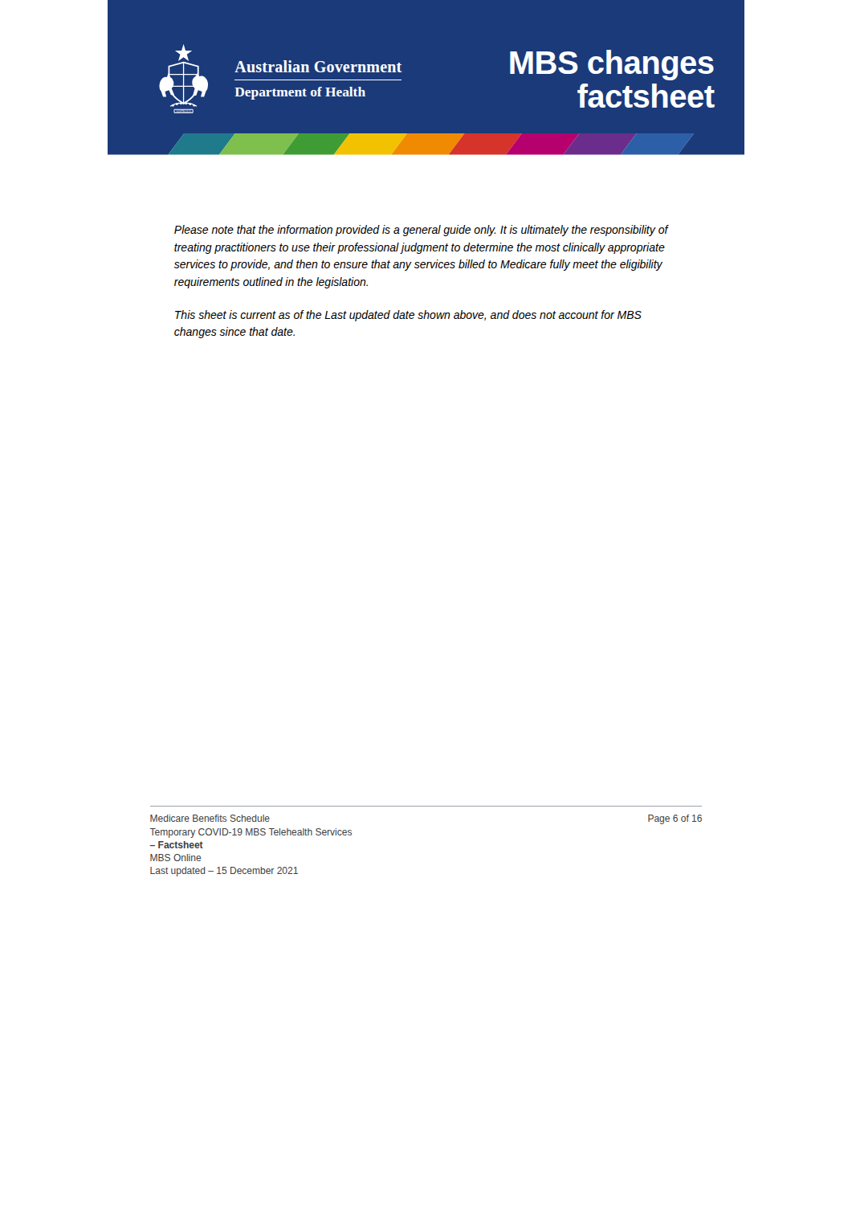AUSTRALIA
Australian Government
Department of Health
MBS changes
factsheet
Please note that the information provided is a general guide only. It is ultimately the responsibility of treating practitioners to use their professional judgment to determine the most clinically appropriate services to provide, and then to ensure that any services billed to Medicare fully meet the eligibility requirements outlined in the legislation.
This sheet is current as of the Last updated date shown above, and does not account for MBS changes since that date.
Medicare Benefits Schedule Temporary COVID-19 MBS Telehealth Services – Factsheet MBS Online Last updated – 15 December 2021
Page 6 of 16